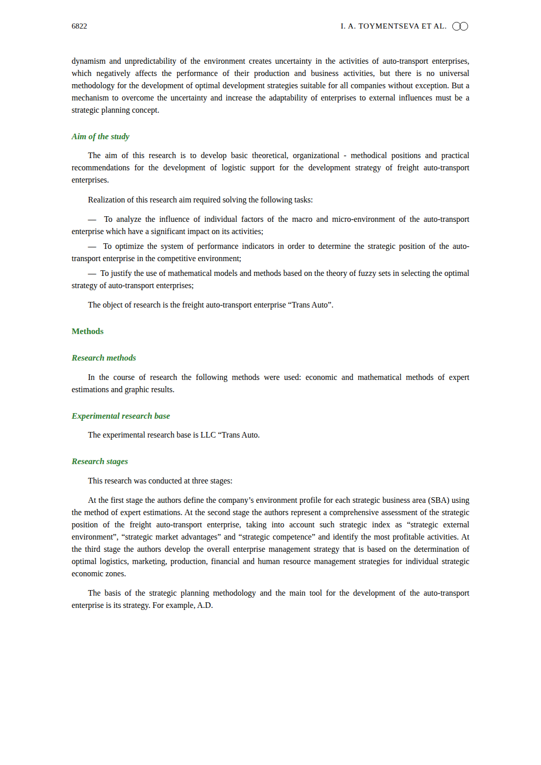6822 I. A. TOYMENTSEVA ET AL.
dynamism and unpredictability of the environment creates uncertainty in the activities of auto-transport enterprises, which negatively affects the performance of their production and business activities, but there is no universal methodology for the development of optimal development strategies suitable for all companies without exception. But a mechanism to overcome the uncertainty and increase the adaptability of enterprises to external influences must be a strategic planning concept.
Aim of the study
The aim of this research is to develop basic theoretical, organizational - methodical positions and practical recommendations for the development of logistic support for the development strategy of freight auto-transport enterprises.
Realization of this research aim required solving the following tasks:
To analyze the influence of individual factors of the macro and micro-environment of the auto-transport enterprise which have a significant impact on its activities;
To optimize the system of performance indicators in order to determine the strategic position of the auto-transport enterprise in the competitive environment;
To justify the use of mathematical models and methods based on the theory of fuzzy sets in selecting the optimal strategy of auto-transport enterprises;
The object of research is the freight auto-transport enterprise “Trans Auto”.
Methods
Research methods
In the course of research the following methods were used: economic and mathematical methods of expert estimations and graphic results.
Experimental research base
The experimental research base is LLC “Trans Auto.
Research stages
This research was conducted at three stages:
At the first stage the authors define the company’s environment profile for each strategic business area (SBA) using the method of expert estimations. At the second stage the authors represent a comprehensive assessment of the strategic position of the freight auto-transport enterprise, taking into account such strategic index as “strategic external environment”, “strategic market advantages” and “strategic competence” and identify the most profitable activities. At the third stage the authors develop the overall enterprise management strategy that is based on the determination of optimal logistics, marketing, production, financial and human resource management strategies for individual strategic economic zones.
The basis of the strategic planning methodology and the main tool for the development of the auto-transport enterprise is its strategy. For example, A.D.